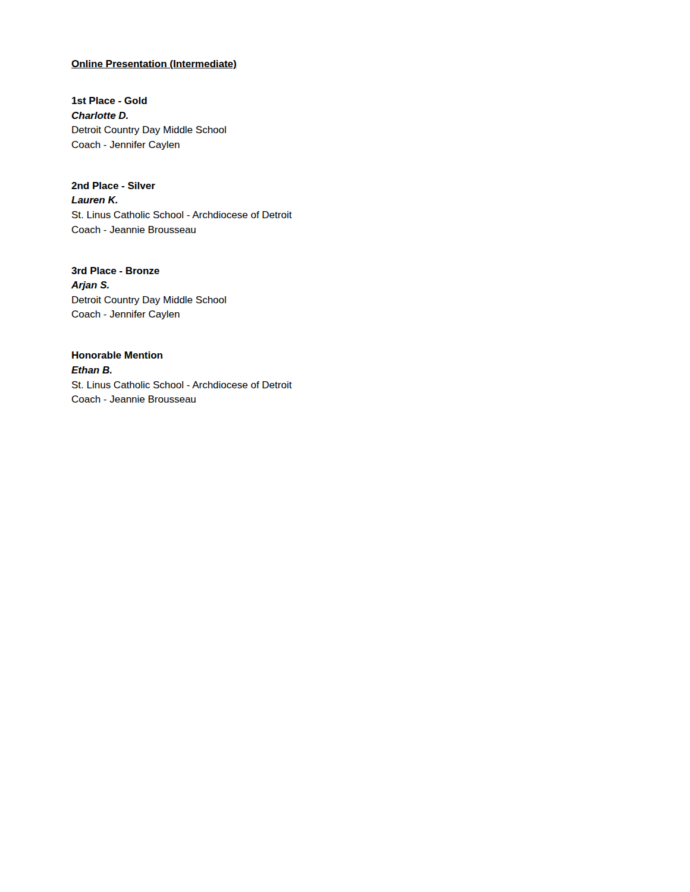Online Presentation (Intermediate)
1st Place - Gold
Charlotte D.
Detroit Country Day Middle School
Coach - Jennifer Caylen
2nd Place - Silver
Lauren K.
St. Linus Catholic School - Archdiocese of Detroit
Coach - Jeannie Brousseau
3rd Place - Bronze
Arjan S.
Detroit Country Day Middle School
Coach - Jennifer Caylen
Honorable Mention
Ethan B.
St. Linus Catholic School - Archdiocese of Detroit
Coach - Jeannie Brousseau